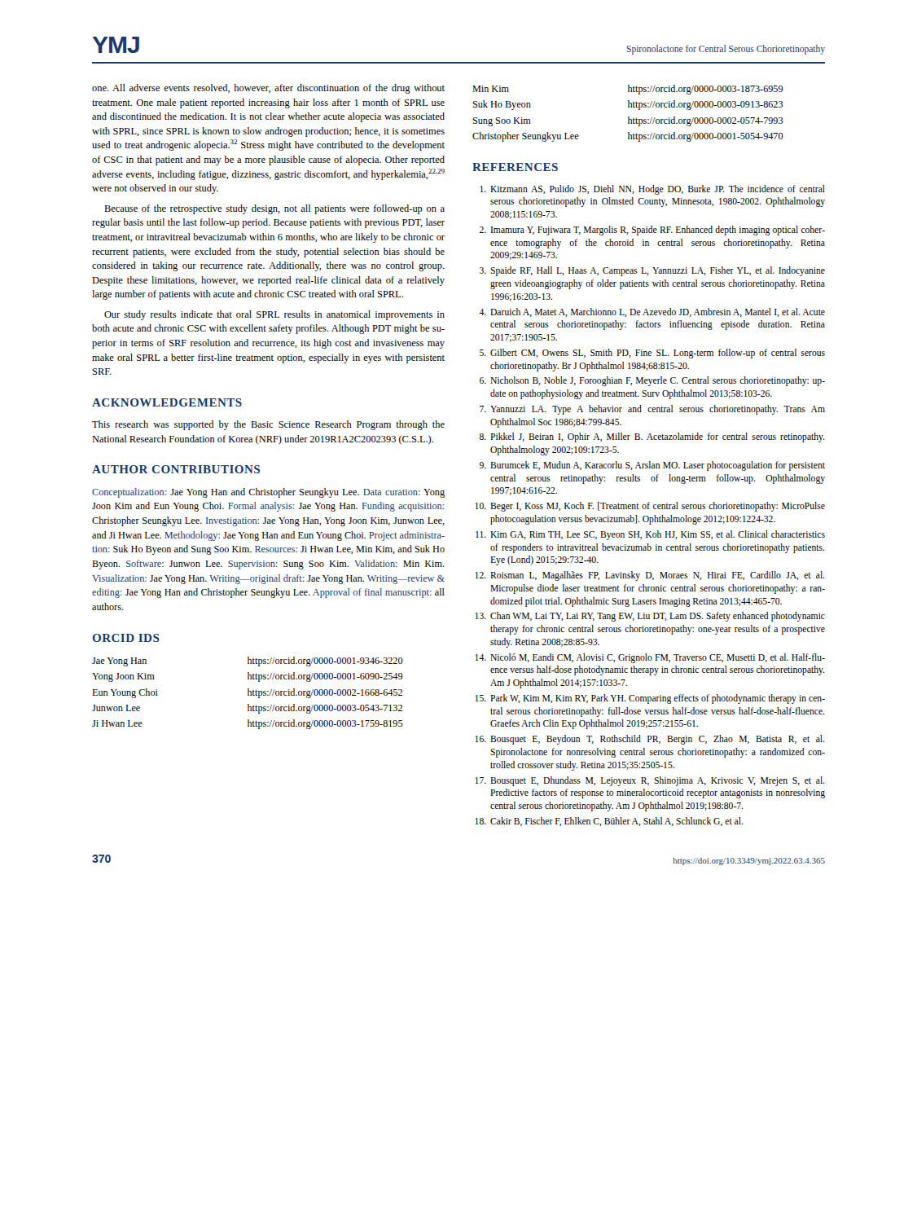YMJ
Spironolactone for Central Serous Chorioretinopathy
one. All adverse events resolved, however, after discontinuation of the drug without treatment. One male patient reported increasing hair loss after 1 month of SPRL use and discontinued the medication. It is not clear whether acute alopecia was associated with SPRL, since SPRL is known to slow androgen production; hence, it is sometimes used to treat androgenic alopecia.32 Stress might have contributed to the development of CSC in that patient and may be a more plausible cause of alopecia. Other reported adverse events, including fatigue, dizziness, gastric discomfort, and hyperkalemia,22,29 were not observed in our study.
Because of the retrospective study design, not all patients were followed-up on a regular basis until the last follow-up period. Because patients with previous PDT, laser treatment, or intravitreal bevacizumab within 6 months, who are likely to be chronic or recurrent patients, were excluded from the study, potential selection bias should be considered in taking our recurrence rate. Additionally, there was no control group. Despite these limitations, however, we reported real-life clinical data of a relatively large number of patients with acute and chronic CSC treated with oral SPRL.
Our study results indicate that oral SPRL results in anatomical improvements in both acute and chronic CSC with excellent safety profiles. Although PDT might be superior in terms of SRF resolution and recurrence, its high cost and invasiveness may make oral SPRL a better first-line treatment option, especially in eyes with persistent SRF.
Acknowledgements
This research was supported by the Basic Science Research Program through the National Research Foundation of Korea (NRF) under 2019R1A2C2002393 (C.S.L.).
Author Contributions
Conceptualization: Jae Yong Han and Christopher Seungkyu Lee. Data curation: Yong Joon Kim and Eun Young Choi. Formal analysis: Jae Yong Han. Funding acquisition: Christopher Seungkyu Lee. Investigation: Jae Yong Han, Yong Joon Kim, Junwon Lee, and Ji Hwan Lee. Methodology: Jae Yong Han and Eun Young Choi. Project administration: Suk Ho Byeon and Sung Soo Kim. Resources: Ji Hwan Lee, Min Kim, and Suk Ho Byeon. Software: Junwon Lee. Supervision: Sung Soo Kim. Validation: Min Kim. Visualization: Jae Yong Han. Writing—original draft: Jae Yong Han. Writing—review & editing: Jae Yong Han and Christopher Seungkyu Lee. Approval of final manuscript: all authors.
ORCID iDs
| Jae Yong Han | https://orcid.org/0000-0001-9346-3220 |
| Yong Joon Kim | https://orcid.org/0000-0001-6090-2549 |
| Eun Young Choi | https://orcid.org/0000-0002-1668-6452 |
| Junwon Lee | https://orcid.org/0000-0003-0543-7132 |
| Ji Hwan Lee | https://orcid.org/0000-0003-1759-8195 |
| Min Kim | https://orcid.org/0000-0003-1873-6959 |
| Suk Ho Byeon | https://orcid.org/0000-0003-0913-8623 |
| Sung Soo Kim | https://orcid.org/0000-0002-0574-7993 |
| Christopher Seungkyu Lee | https://orcid.org/0000-0001-5054-9470 |
References
Kitzmann AS, Pulido JS, Diehl NN, Hodge DO, Burke JP. The incidence of central serous chorioretinopathy in Olmsted County, Minnesota, 1980-2002. Ophthalmology 2008;115:169-73.
Imamura Y, Fujiwara T, Margolis R, Spaide RF. Enhanced depth imaging optical coherence tomography of the choroid in central serous chorioretinopathy. Retina 2009;29:1469-73.
Spaide RF, Hall L, Haas A, Campeas L, Yannuzzi LA, Fisher YL, et al. Indocyanine green videoangiography of older patients with central serous chorioretinopathy. Retina 1996;16:203-13.
Daruich A, Matet A, Marchionno L, De Azevedo JD, Ambresin A, Mantel I, et al. Acute central serous chorioretinopathy: factors influencing episode duration. Retina 2017;37:1905-15.
Gilbert CM, Owens SL, Smith PD, Fine SL. Long-term follow-up of central serous chorioretinopathy. Br J Ophthalmol 1984;68:815-20.
Nicholson B, Noble J, Forooghian F, Meyerle C. Central serous chorioretinopathy: update on pathophysiology and treatment. Surv Ophthalmol 2013;58:103-26.
Yannuzzi LA. Type A behavior and central serous chorioretinopathy. Trans Am Ophthalmol Soc 1986;84:799-845.
Pikkel J, Beiran I, Ophir A, Miller B. Acetazolamide for central serous retinopathy. Ophthalmology 2002;109:1723-5.
Burumcek E, Mudun A, Karacorlu S, Arslan MO. Laser photocoagulation for persistent central serous retinopathy: results of long-term follow-up. Ophthalmology 1997;104:616-22.
Beger I, Koss MJ, Koch F. [Treatment of central serous chorioretinopathy: MicroPulse photocoagulation versus bevacizumab]. Ophthalmologe 2012;109:1224-32.
Kim GA, Rim TH, Lee SC, Byeon SH, Koh HJ, Kim SS, et al. Clinical characteristics of responders to intravitreal bevacizumab in central serous chorioretinopathy patients. Eye (Lond) 2015;29:732-40.
Roisman L, Magalhães FP, Lavinsky D, Moraes N, Hirai FE, Cardillo JA, et al. Micropulse diode laser treatment for chronic central serous chorioretinopathy: a randomized pilot trial. Ophthalmic Surg Lasers Imaging Retina 2013;44:465-70.
Chan WM, Lai TY, Lai RY, Tang EW, Liu DT, Lam DS. Safety enhanced photodynamic therapy for chronic central serous chorioretinopathy: one-year results of a prospective study. Retina 2008;28:85-93.
Nicoló M, Eandi CM, Alovisi C, Grignolo FM, Traverso CE, Musetti D, et al. Half-fluence versus half-dose photodynamic therapy in chronic central serous chorioretinopathy. Am J Ophthalmol 2014;157:1033-7.
Park W, Kim M, Kim RY, Park YH. Comparing effects of photodynamic therapy in central serous chorioretinopathy: full-dose versus half-dose versus half-dose-half-fluence. Graefes Arch Clin Exp Ophthalmol 2019;257:2155-61.
Bousquet E, Beydoun T, Rothschild PR, Bergin C, Zhao M, Batista R, et al. Spironolactone for nonresolving central serous chorioretinopathy: a randomized controlled crossover study. Retina 2015;35:2505-15.
Bousquet E, Dhundass M, Lejoyeux R, Shinojima A, Krivosic V, Mrejen S, et al. Predictive factors of response to mineralocorticoid receptor antagonists in nonresolving central serous chorioretinopathy. Am J Ophthalmol 2019;198:80-7.
Cakir B, Fischer F, Ehlken C, Bühler A, Stahl A, Schlunck G, et al.
370
https://doi.org/10.3349/ymj.2022.63.4.365